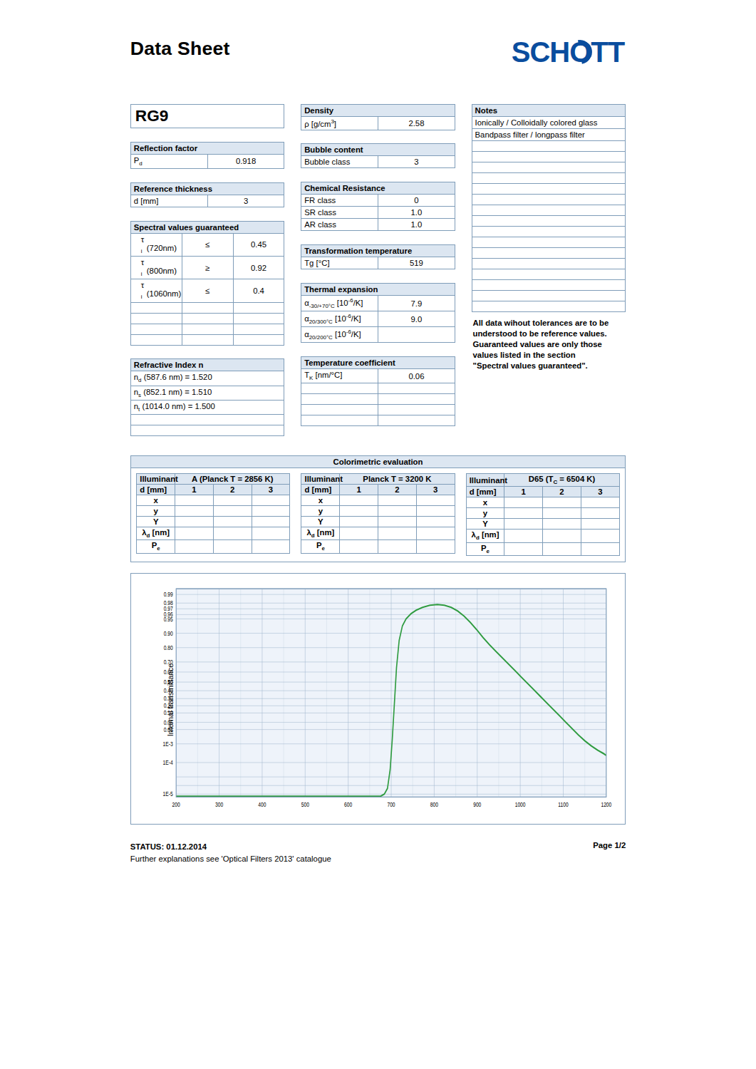Data Sheet
SCHOTT
RG9
| Reflection factor |
| --- |
| P d | 0.918 |
| Reference thickness |
| --- |
| d [mm] | 3 |
| Spectral values guaranteed |
| --- |
| τ i (720nm) | ≤ | 0.45 |
| τ i (800nm) | ≥ | 0.92 |
| τ i (1060nm) | ≤ | 0.4 |
| Refractive Index n |
| --- |
| n d (587.6 nm) = 1.520 |
| n s (852.1 nm) = 1.510 |
| n t (1014.0 nm) = 1.500 |
| Density |
| --- |
| ρ [g/cm 3 ] | 2.58 |
| Bubble content |
| --- |
| Bubble class | 3 |
| Chemical Resistance |
| --- |
| FR class | 0 |
| SR class | 1.0 |
| AR class | 1.0 |
| Transformation temperature |
| --- |
| Tg [°C] | 519 |
| Thermal expansion |
| --- |
| α -30/+70°C [10 -6 /K] | 7.9 |
| α 20/300°C [10 -6 /K] | 9.0 |
| α 20/200°C [10 -6 /K] | |
| Temperature coefficient |
| --- |
| T K [nm/°C] | 0.06 |
| Notes |
| --- |
| Ionically / Colloidally colored glass |
| Bandpass filter / longpass filter |
| All data wihout tolerances are to be |
| understood to be reference values. |
| Guaranteed values are only those |
| values listed in the section |
| "Spectral values guaranteed". |
Colorimetric evaluation
| Illuminant | A (Planck T = 2856 K) |
| --- | --- |
| d [mm] | 1 | 2 | 3 |
| x | | | |
| y | | | |
| Y | | | |
| λ d [nm] | | | |
| P e | | | |
| Illuminant | Planck T = 3200 K |
| --- | --- |
| d [mm] | 1 | 2 | 3 |
| x | | | |
| y | | | |
| Y | | | |
| λ d [nm] | | | |
| P e | | | |
| Illuminant | D65 (T C = 6504 K) |
| --- | --- |
| d [mm] | 1 | 2 | 3 |
| x | | | |
| y | | | |
| Y | | | |
| λ d [nm] | | | |
| P e | | | |
Internal transmittance
0.99 0.98 0.97 0.96 0.95 0.90 0.80 0.70 0.60 0.50 0.40 0.30 0.20 0.10 0.05 0.01 1E-3 1E-4 1E-5 200 300 400 500 600 700 800 900 1000 1100 1200
STATUS: 01.12.2014
Further explanations see 'Optical Filters 2013' catalogue
Page 1/2